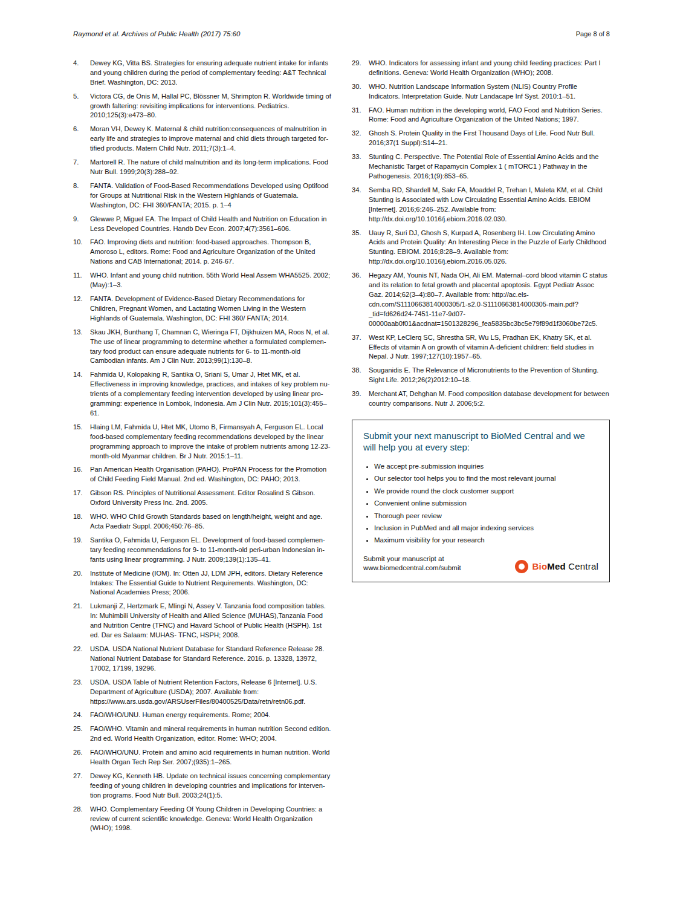Raymond et al. Archives of Public Health (2017) 75:60
Page 8 of 8
4. Dewey KG, Vitta BS. Strategies for ensuring adequate nutrient intake for infants and young children during the period of complementary feeding: A&T Technical Brief. Washington, DC: 2013.
5. Victora CG, de Onis M, Hallal PC, Blössner M, Shrimpton R. Worldwide timing of growth faltering: revisiting implications for interventions. Pediatrics. 2010;125(3):e473–80.
6. Moran VH, Dewey K. Maternal & child nutrition:consequences of malnutrition in early life and strategies to improve maternal and chid diets through targeted fortified products. Matern Child Nutr. 2011;7(3):1–4.
7. Martorell R. The nature of child malnutrition and its long-term implications. Food Nutr Bull. 1999;20(3):288–92.
8. FANTA. Validation of Food-Based Recommendations Developed using Optifood for Groups at Nutritional Risk in the Western Highlands of Guatemala. Washington, DC: FHI 360/FANTA; 2015. p. 1–4
9. Glewwe P, Miguel EA. The Impact of Child Health and Nutrition on Education in Less Developed Countries. Handb Dev Econ. 2007;4(7):3561–606.
10. FAO. Improving diets and nutrition: food-based approaches. Thompson B, Amoroso L, editors. Rome: Food and Agriculture Organization of the United Nations and CAB International; 2014. p. 246-67.
11. WHO. Infant and young child nutrition. 55th World Heal Assem WHA5525. 2002;(May):1–3.
12. FANTA. Development of Evidence-Based Dietary Recommendations for Children, Pregnant Women, and Lactating Women Living in the Western Highlands of Guatemala. Washington, DC: FHI 360/ FANTA; 2014.
13. Skau JKH, Bunthang T, Chamnan C, Wieringa FT, Dijkhuizen MA, Roos N, et al. The use of linear programming to determine whether a formulated complementary food product can ensure adequate nutrients for 6- to 11-month-old Cambodian infants. Am J Clin Nutr. 2013;99(1):130–8.
14. Fahmida U, Kolopaking R, Santika O, Sriani S, Umar J, Htet MK, et al. Effectiveness in improving knowledge, practices, and intakes of key problem nutrients of a complementary feeding intervention developed by using linear programming: experience in Lombok, Indonesia. Am J Clin Nutr. 2015;101(3):455–61.
15. Hlaing LM, Fahmida U, Htet MK, Utomo B, Firmansyah A, Ferguson EL. Local food-based complementary feeding recommendations developed by the linear programming approach to improve the intake of problem nutrients among 12-23-month-old Myanmar children. Br J Nutr. 2015:1–11.
16. Pan American Health Organisation (PAHO). ProPAN Process for the Promotion of Child Feeding Field Manual. 2nd ed. Washington, DC: PAHO; 2013.
17. Gibson RS. Principles of Nutritional Assessment. Editor Rosalind S Gibson. Oxford University Press Inc. 2nd. 2005.
18. WHO. WHO Child Growth Standards based on length/height, weight and age. Acta Paediatr Suppl. 2006;450:76–85.
19. Santika O, Fahmida U, Ferguson EL. Development of food-based complementary feeding recommendations for 9- to 11-month-old peri-urban Indonesian infants using linear programming. J Nutr. 2009;139(1):135–41.
20. Institute of Medicine (IOM). In: Otten JJ, LDM JPH, editors. Dietary Reference Intakes: The Essential Guide to Nutrient Requirements. Washington, DC: National Academies Press; 2006.
21. Lukmanji Z, Hertzmark E, Mlingi N, Assey V. Tanzania food composition tables. In: Muhimbili University of Health and Allied Science (MUHAS),Tanzania Food and Nutrition Centre (TFNC) and Havard School of Public Health (HSPH). 1st ed. Dar es Salaam: MUHAS- TFNC, HSPH; 2008.
22. USDA. USDA National Nutrient Database for Standard Reference Release 28. National Nutrient Database for Standard Reference. 2016. p. 13328, 13972, 17002, 17199, 19296.
23. USDA. USDA Table of Nutrient Retention Factors, Release 6 [Internet]. U.S. Department of Agriculture (USDA); 2007. Available from: https://www.ars.usda.gov/ARSUserFiles/80400525/Data/retn/retn06.pdf.
24. FAO/WHO/UNU. Human energy requirements. Rome; 2004.
25. FAO/WHO. Vitamin and mineral requirements in human nutrition Second edition. 2nd ed. World Health Organization, editor. Rome: WHO; 2004.
26. FAO/WHO/UNU. Protein and amino acid requirements in human nutrition. World Health Organ Tech Rep Ser. 2007;(935):1–265.
27. Dewey KG, Kenneth HB. Update on technical issues concerning complementary feeding of young children in developing countries and implications for intervention programs. Food Nutr Bull. 2003;24(1):5.
28. WHO. Complementary Feeding Of Young Children in Developing Countries: a review of current scientific knowledge. Geneva: World Health Organization (WHO); 1998.
29. WHO. Indicators for assessing infant and young child feeding practices: Part I definitions. Geneva: World Health Organization (WHO); 2008.
30. WHO. Nutrition Landscape Information System (NLIS) Country Profile Indicators. Interpretation Guide. Nutr Landacape Inf Syst. 2010:1–51.
31. FAO. Human nutrition in the developing world, FAO Food and Nutrition Series. Rome: Food and Agriculture Organization of the United Nations; 1997.
32. Ghosh S. Protein Quality in the First Thousand Days of Life. Food Nutr Bull. 2016;37(1 Suppl):S14–21.
33. Stunting C. Perspective. The Potential Role of Essential Amino Acids and the Mechanistic Target of Rapamycin Complex 1 ( mTORC1 ) Pathway in the Pathogenesis. 2016;1(9):853–65.
34. Semba RD, Shardell M, Sakr FA, Moaddel R, Trehan I, Maleta KM, et al. Child Stunting is Associated with Low Circulating Essential Amino Acids. EBIOM [Internet]. 2016;6:246–252. Available from: http://dx.doi.org/10.1016/j.ebiom.2016.02.030.
35. Uauy R, Suri DJ, Ghosh S, Kurpad A, Rosenberg IH. Low Circulating Amino Acids and Protein Quality: An Interesting Piece in the Puzzle of Early Childhood Stunting. EBIOM. 2016;8:28–9. Available from: http://dx.doi.org/10.1016/j.ebiom.2016.05.026.
36. Hegazy AM, Younis NT, Nada OH, Ali EM. Maternal–cord blood vitamin C status and its relation to fetal growth and placental apoptosis. Egypt Pediatr Assoc Gaz. 2014;62(3–4):80–7. Available from: http://ac.els-cdn.com/S1110663814000305/1-s2.0-S1110663814000305-main.pdf?_tid=fd626d24-7451-11e7-9d07-00000aab0f01&acdnat=1501328296_fea5835bc3bc5e79f89d1f3060be72c5.
37. West KP, LeClerq SC, Shrestha SR, Wu LS, Pradhan EK, Khatry SK, et al. Effects of vitamin A on growth of vitamin A-deficient children: field studies in Nepal. J Nutr. 1997;127(10):1957–65.
38. Souganidis E. The Relevance of Micronutrients to the Prevention of Stunting. Sight Life. 2012;26(2)2012:10–18.
39. Merchant AT, Dehghan M. Food composition database development for between country comparisons. Nutr J. 2006;5:2.
Submit your next manuscript to BioMed Central and we will help you at every step:
We accept pre-submission inquiries
Our selector tool helps you to find the most relevant journal
We provide round the clock customer support
Convenient online submission
Thorough peer review
Inclusion in PubMed and all major indexing services
Maximum visibility for your research
Submit your manuscript at www.biomedcentral.com/submit
Bio Med Central